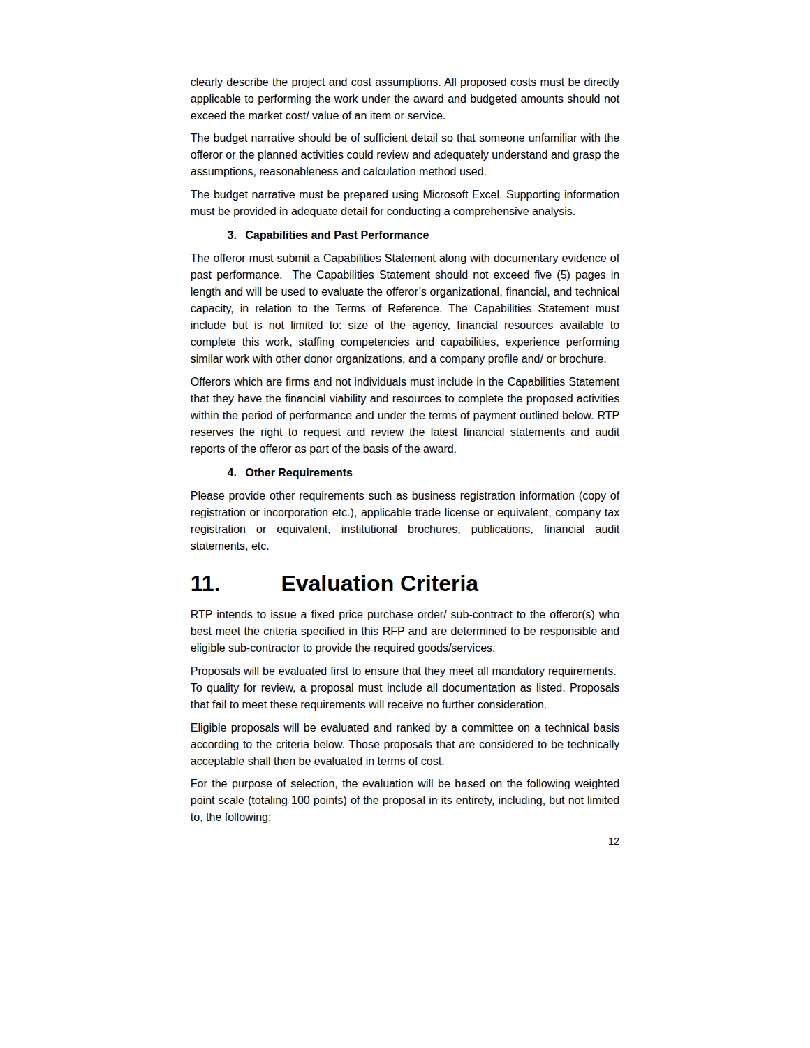clearly describe the project and cost assumptions. All proposed costs must be directly applicable to performing the work under the award and budgeted amounts should not exceed the market cost/ value of an item or service.
The budget narrative should be of sufficient detail so that someone unfamiliar with the offeror or the planned activities could review and adequately understand and grasp the assumptions, reasonableness and calculation method used.
The budget narrative must be prepared using Microsoft Excel. Supporting information must be provided in adequate detail for conducting a comprehensive analysis.
3. Capabilities and Past Performance
The offeror must submit a Capabilities Statement along with documentary evidence of past performance. The Capabilities Statement should not exceed five (5) pages in length and will be used to evaluate the offeror’s organizational, financial, and technical capacity, in relation to the Terms of Reference. The Capabilities Statement must include but is not limited to: size of the agency, financial resources available to complete this work, staffing competencies and capabilities, experience performing similar work with other donor organizations, and a company profile and/ or brochure.
Offerors which are firms and not individuals must include in the Capabilities Statement that they have the financial viability and resources to complete the proposed activities within the period of performance and under the terms of payment outlined below. RTP reserves the right to request and review the latest financial statements and audit reports of the offeror as part of the basis of the award.
4. Other Requirements
Please provide other requirements such as business registration information (copy of registration or incorporation etc.), applicable trade license or equivalent, company tax registration or equivalent, institutional brochures, publications, financial audit statements, etc.
11. Evaluation Criteria
RTP intends to issue a fixed price purchase order/ sub-contract to the offeror(s) who best meet the criteria specified in this RFP and are determined to be responsible and eligible sub-contractor to provide the required goods/services.
Proposals will be evaluated first to ensure that they meet all mandatory requirements. To quality for review, a proposal must include all documentation as listed. Proposals that fail to meet these requirements will receive no further consideration.
Eligible proposals will be evaluated and ranked by a committee on a technical basis according to the criteria below. Those proposals that are considered to be technically acceptable shall then be evaluated in terms of cost.
For the purpose of selection, the evaluation will be based on the following weighted point scale (totaling 100 points) of the proposal in its entirety, including, but not limited to, the following:
12